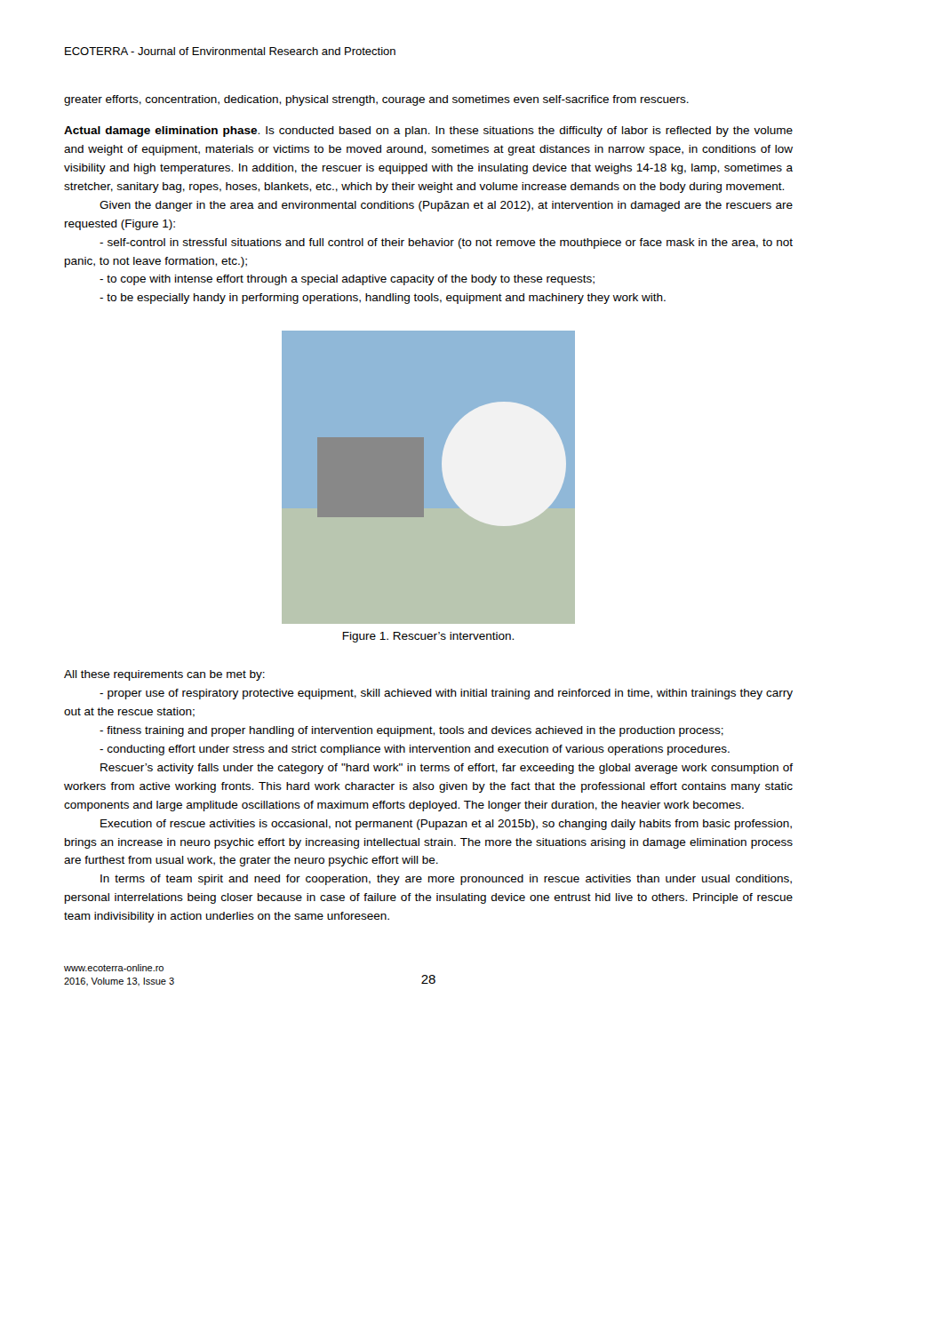ECOTERRA - Journal of Environmental Research and Protection
greater efforts, concentration, dedication, physical strength, courage and sometimes even self-sacrifice from rescuers.
Actual damage elimination phase. Is conducted based on a plan. In these situations the difficulty of labor is reflected by the volume and weight of equipment, materials or victims to be moved around, sometimes at great distances in narrow space, in conditions of low visibility and high temperatures. In addition, the rescuer is equipped with the insulating device that weighs 14-18 kg, lamp, sometimes a stretcher, sanitary bag, ropes, hoses, blankets, etc., which by their weight and volume increase demands on the body during movement.
Given the danger in the area and environmental conditions (Pupăzan et al 2012), at intervention in damaged are the rescuers are requested (Figure 1):
- self-control in stressful situations and full control of their behavior (to not remove the mouthpiece or face mask in the area, to not panic, to not leave formation, etc.);
- to cope with intense effort through a special adaptive capacity of the body to these requests;
- to be especially handy in performing operations, handling tools, equipment and machinery they work with.
Figure 1. Rescuer’s intervention.
All these requirements can be met by:
- proper use of respiratory protective equipment, skill achieved with initial training and reinforced in time, within trainings they carry out at the rescue station;
- fitness training and proper handling of intervention equipment, tools and devices achieved in the production process;
- conducting effort under stress and strict compliance with intervention and execution of various operations procedures.
Rescuer’s activity falls under the category of "hard work" in terms of effort, far exceeding the global average work consumption of workers from active working fronts. This hard work character is also given by the fact that the professional effort contains many static components and large amplitude oscillations of maximum efforts deployed. The longer their duration, the heavier work becomes.
Execution of rescue activities is occasional, not permanent (Pupazan et al 2015b), so changing daily habits from basic profession, brings an increase in neuro psychic effort by increasing intellectual strain. The more the situations arising in damage elimination process are furthest from usual work, the grater the neuro psychic effort will be.
In terms of team spirit and need for cooperation, they are more pronounced in rescue activities than under usual conditions, personal interrelations being closer because in case of failure of the insulating device one entrust hid live to others. Principle of rescue team indivisibility in action underlies on the same unforeseen.
www.ecoterra-online.ro
2016, Volume 13, Issue 3 28